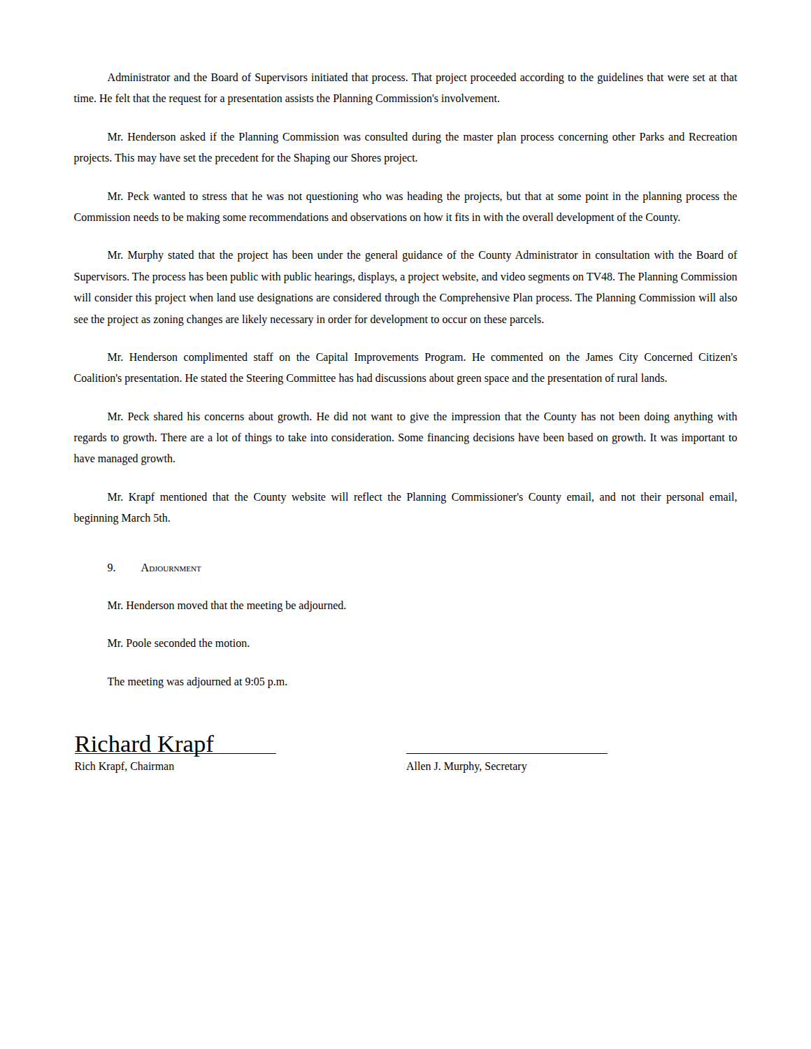Administrator and the Board of Supervisors initiated that process. That project proceeded according to the guidelines that were set at that time. He felt that the request for a presentation assists the Planning Commission's involvement.
Mr. Henderson asked if the Planning Commission was consulted during the master plan process concerning other Parks and Recreation projects. This may have set the precedent for the Shaping our Shores project.
Mr. Peck wanted to stress that he was not questioning who was heading the projects, but that at some point in the planning process the Commission needs to be making some recommendations and observations on how it fits in with the overall development of the County.
Mr. Murphy stated that the project has been under the general guidance of the County Administrator in consultation with the Board of Supervisors. The process has been public with public hearings, displays, a project website, and video segments on TV48. The Planning Commission will consider this project when land use designations are considered through the Comprehensive Plan process. The Planning Commission will also see the project as zoning changes are likely necessary in order for development to occur on these parcels.
Mr. Henderson complimented staff on the Capital Improvements Program. He commented on the James City Concerned Citizen's Coalition's presentation. He stated the Steering Committee has had discussions about green space and the presentation of rural lands.
Mr. Peck shared his concerns about growth. He did not want to give the impression that the County has not been doing anything with regards to growth. There are a lot of things to take into consideration. Some financing decisions have been based on growth. It was important to have managed growth.
Mr. Krapf mentioned that the County website will reflect the Planning Commissioner's County email, and not their personal email, beginning March 5th.
9. Adjournment
Mr. Henderson moved that the meeting be adjourned.
Mr. Poole seconded the motion.
The meeting was adjourned at 9:05 p.m.
| Richard Krapf Rich Krapf, Chairman | Allen J. Murphy, Secretary |